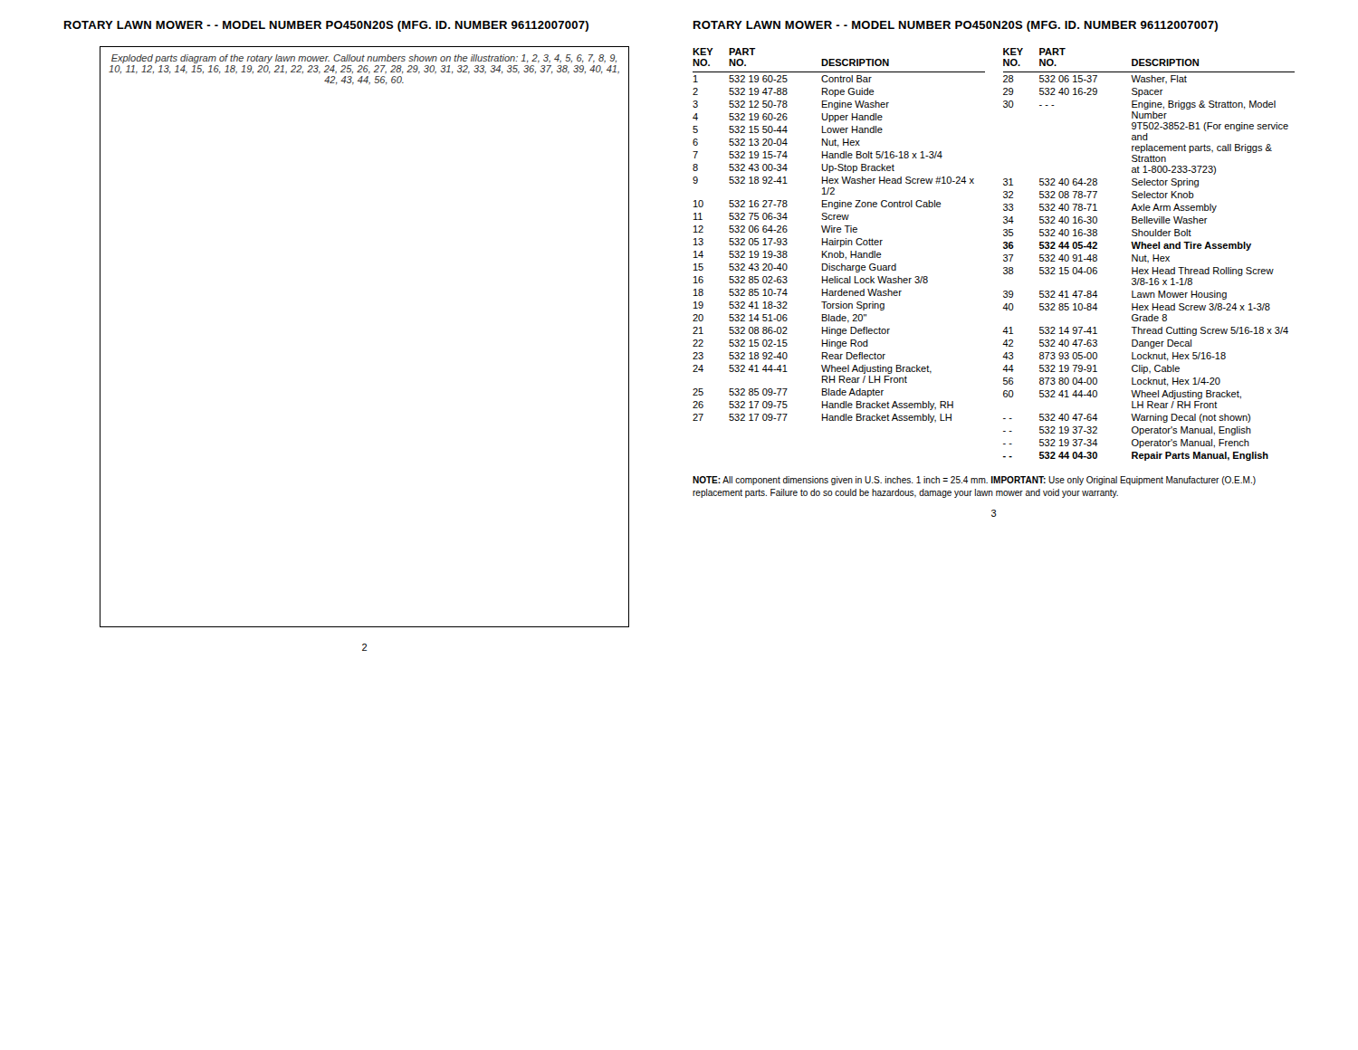ROTARY LAWN MOWER - - MODEL NUMBER PO450N20S (MFG. ID. NUMBER 96112007007)
Exploded parts diagram of the rotary lawn mower. Callout numbers shown on the illustration: 1, 2, 3, 4, 5, 6, 7, 8, 9, 10, 11, 12, 13, 14, 15, 16, 18, 19, 20, 21, 22, 23, 24, 25, 26, 27, 28, 29, 30, 31, 32, 33, 34, 35, 36, 37, 38, 39, 40, 41, 42, 43, 44, 56, 60.
2
ROTARY LAWN MOWER - - MODEL NUMBER PO450N20S (MFG. ID. NUMBER 96112007007)
Parts list, keys 1–27
| KEY NO. | PART NO. | DESCRIPTION |
| --- | --- | --- |
| 1 | 532 19 60-25 | Control Bar |
| 2 | 532 19 47-88 | Rope Guide |
| 3 | 532 12 50-78 | Engine Washer |
| 4 | 532 19 60-26 | Upper Handle |
| 5 | 532 15 50-44 | Lower Handle |
| 6 | 532 13 20-04 | Nut, Hex |
| 7 | 532 19 15-74 | Handle Bolt 5/16-18 x 1-3/4 |
| 8 | 532 43 00-34 | Up-Stop Bracket |
| 9 | 532 18 92-41 | Hex Washer Head Screw #10-24 x 1/2 |
| 10 | 532 16 27-78 | Engine Zone Control Cable |
| 11 | 532 75 06-34 | Screw |
| 12 | 532 06 64-26 | Wire Tie |
| 13 | 532 05 17-93 | Hairpin Cotter |
| 14 | 532 19 19-38 | Knob, Handle |
| 15 | 532 43 20-40 | Discharge Guard |
| 16 | 532 85 02-63 | Helical Lock Washer 3/8 |
| 18 | 532 85 10-74 | Hardened Washer |
| 19 | 532 41 18-32 | Torsion Spring |
| 20 | 532 14 51-06 | Blade, 20" |
| 21 | 532 08 86-02 | Hinge Deflector |
| 22 | 532 15 02-15 | Hinge Rod |
| 23 | 532 18 92-40 | Rear Deflector |
| 24 | 532 41 44-41 | Wheel Adjusting Bracket, RH Rear / LH Front |
| 25 | 532 85 09-77 | Blade Adapter |
| 26 | 532 17 09-75 | Handle Bracket Assembly, RH |
| 27 | 532 17 09-77 | Handle Bracket Assembly, LH |
Parts list, keys 28–60 and unnumbered items
| KEY NO. | PART NO. | DESCRIPTION |
| --- | --- | --- |
| 28 | 532 06 15-37 | Washer, Flat |
| 29 | 532 40 16-29 | Spacer |
| 30 | - - - | Engine, Briggs & Stratton, Model Number 9T502-3852-B1 (For engine service and replacement parts, call Briggs & Stratton at 1-800-233-3723) |
| 31 | 532 40 64-28 | Selector Spring |
| 32 | 532 08 78-77 | Selector Knob |
| 33 | 532 40 78-71 | Axle Arm Assembly |
| 34 | 532 40 16-30 | Belleville Washer |
| 35 | 532 40 16-38 | Shoulder Bolt |
| 36 | 532 44 05-42 | Wheel and Tire Assembly |
| 37 | 532 40 91-48 | Nut, Hex |
| 38 | 532 15 04-06 | Hex Head Thread Rolling Screw 3/8-16 x 1-1/8 |
| 39 | 532 41 47-84 | Lawn Mower Housing |
| 40 | 532 85 10-84 | Hex Head Screw 3/8-24 x 1-3/8 Grade 8 |
| 41 | 532 14 97-41 | Thread Cutting Screw 5/16-18 x 3/4 |
| 42 | 532 40 47-63 | Danger Decal |
| 43 | 873 93 05-00 | Locknut, Hex 5/16-18 |
| 44 | 532 19 79-91 | Clip, Cable |
| 56 | 873 80 04-00 | Locknut, Hex 1/4-20 |
| 60 | 532 41 44-40 | Wheel Adjusting Bracket, LH Rear / RH Front |
| - - | 532 40 47-64 | Warning Decal (not shown) |
| - - | 532 19 37-32 | Operator's Manual, English |
| - - | 532 19 37-34 | Operator's Manual, French |
| - - | 532 44 04-30 | Repair Parts Manual, English |
NOTE: All component dimensions given in U.S. inches. 1 inch = 25.4 mm. IMPORTANT: Use only Original Equipment Manufacturer (O.E.M.) replacement parts. Failure to do so could be hazardous, damage your lawn mower and void your warranty.
3